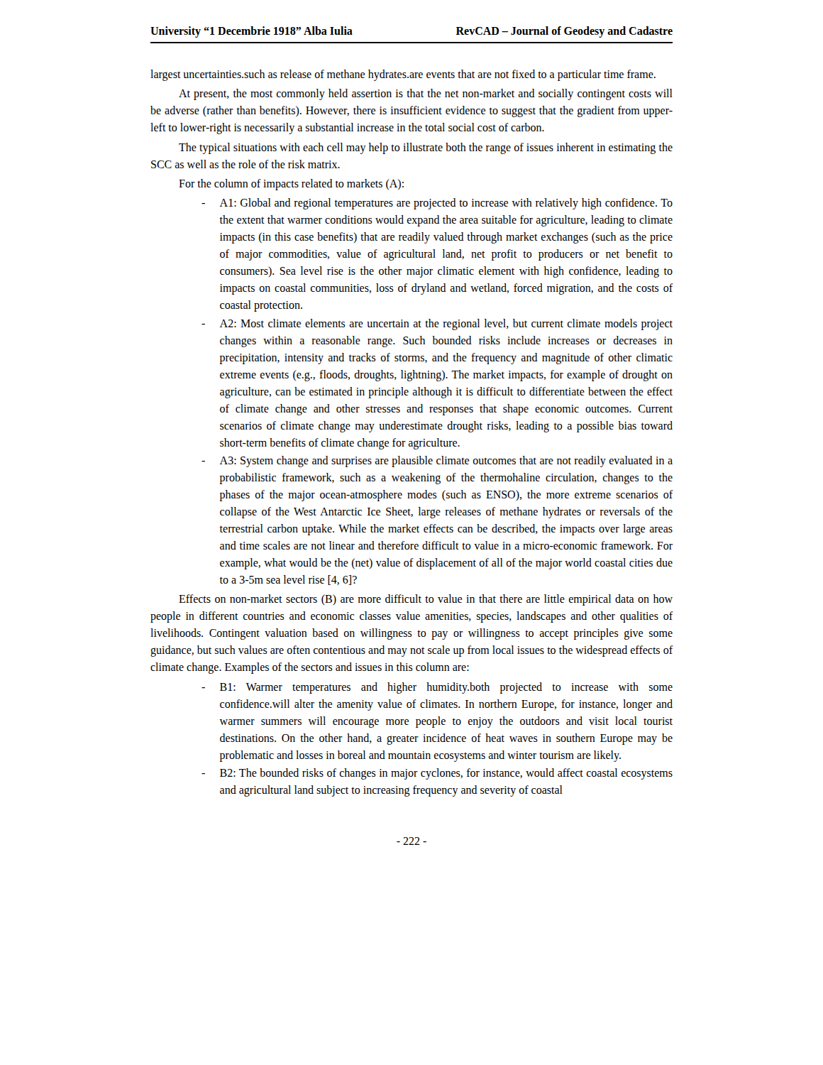University “1 Decembrie 1918” Alba Iulia RevCAD – Journal of Geodesy and Cadastre
largest uncertainties.such as release of methane hydrates.are events that are not fixed to a particular time frame.
At present, the most commonly held assertion is that the net non-market and socially contingent costs will be adverse (rather than benefits). However, there is insufficient evidence to suggest that the gradient from upper-left to lower-right is necessarily a substantial increase in the total social cost of carbon.
The typical situations with each cell may help to illustrate both the range of issues inherent in estimating the SCC as well as the role of the risk matrix.
For the column of impacts related to markets (A):
A1: Global and regional temperatures are projected to increase with relatively high confidence. To the extent that warmer conditions would expand the area suitable for agriculture, leading to climate impacts (in this case benefits) that are readily valued through market exchanges (such as the price of major commodities, value of agricultural land, net profit to producers or net benefit to consumers). Sea level rise is the other major climatic element with high confidence, leading to impacts on coastal communities, loss of dryland and wetland, forced migration, and the costs of coastal protection.
A2: Most climate elements are uncertain at the regional level, but current climate models project changes within a reasonable range. Such bounded risks include increases or decreases in precipitation, intensity and tracks of storms, and the frequency and magnitude of other climatic extreme events (e.g., floods, droughts, lightning). The market impacts, for example of drought on agriculture, can be estimated in principle although it is difficult to differentiate between the effect of climate change and other stresses and responses that shape economic outcomes. Current scenarios of climate change may underestimate drought risks, leading to a possible bias toward short-term benefits of climate change for agriculture.
A3: System change and surprises are plausible climate outcomes that are not readily evaluated in a probabilistic framework, such as a weakening of the thermohaline circulation, changes to the phases of the major ocean-atmosphere modes (such as ENSO), the more extreme scenarios of collapse of the West Antarctic Ice Sheet, large releases of methane hydrates or reversals of the terrestrial carbon uptake. While the market effects can be described, the impacts over large areas and time scales are not linear and therefore difficult to value in a micro-economic framework. For example, what would be the (net) value of displacement of all of the major world coastal cities due to a 3-5m sea level rise [4, 6]?
Effects on non-market sectors (B) are more difficult to value in that there are little empirical data on how people in different countries and economic classes value amenities, species, landscapes and other qualities of livelihoods. Contingent valuation based on willingness to pay or willingness to accept principles give some guidance, but such values are often contentious and may not scale up from local issues to the widespread effects of climate change. Examples of the sectors and issues in this column are:
B1: Warmer temperatures and higher humidity.both projected to increase with some confidence.will alter the amenity value of climates. In northern Europe, for instance, longer and warmer summers will encourage more people to enjoy the outdoors and visit local tourist destinations. On the other hand, a greater incidence of heat waves in southern Europe may be problematic and losses in boreal and mountain ecosystems and winter tourism are likely.
B2: The bounded risks of changes in major cyclones, for instance, would affect coastal ecosystems and agricultural land subject to increasing frequency and severity of coastal
- 222 -